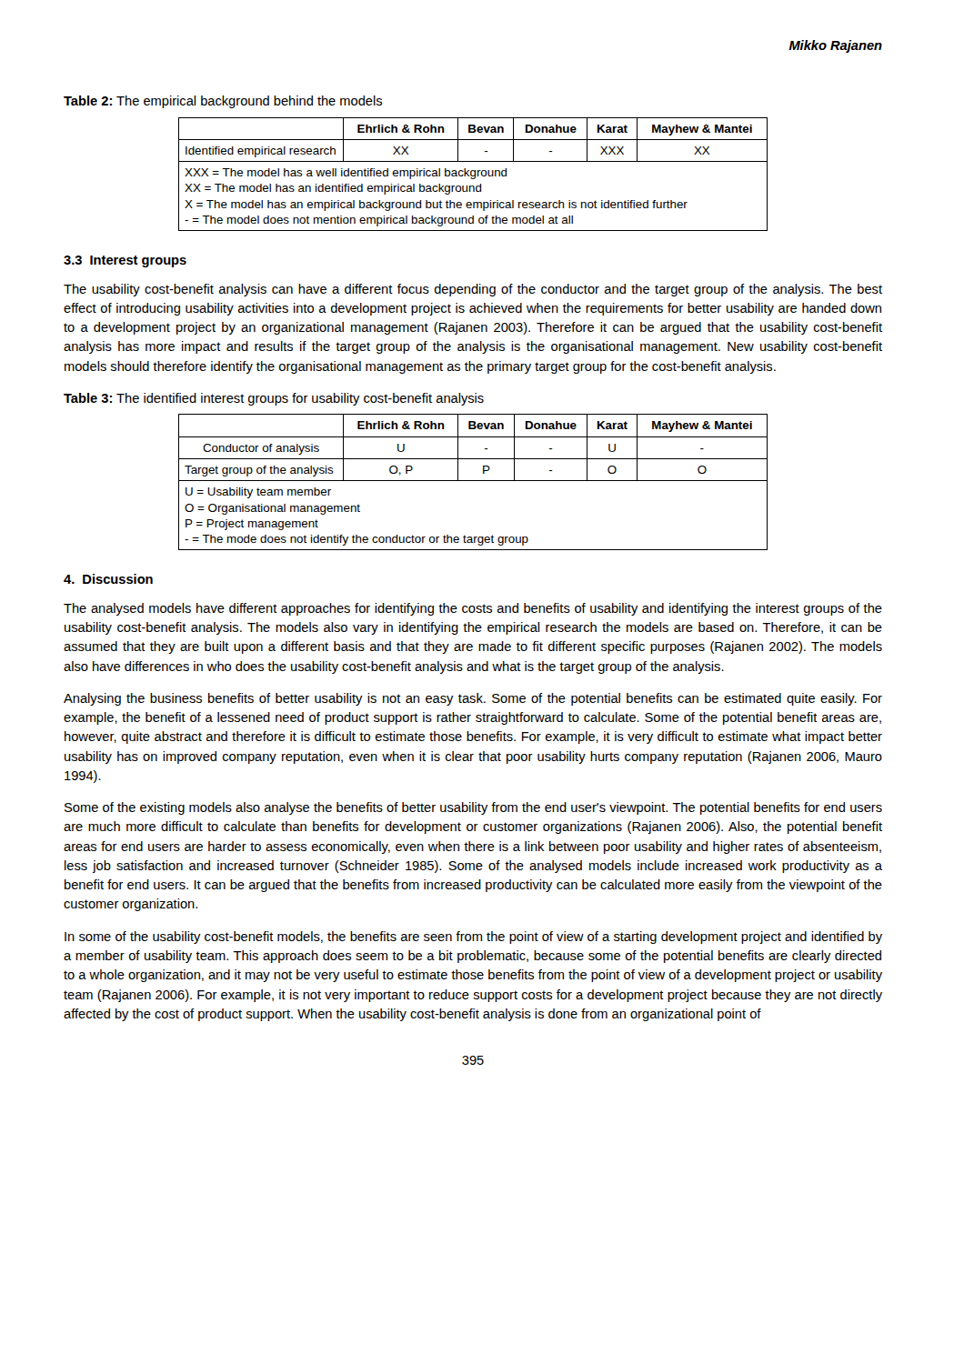Mikko Rajanen
Table 2: The empirical background behind the models
| | Ehrlich & Rohn | Bevan | Donahue | Karat | Mayhew & Mantei |
| --- | --- | --- | --- | --- | --- |
| Identified empirical research | XX | - | - | XXX | XX |
| XXX = The model has a well identified empirical background XX = The model has an identified empirical background X = The model has an empirical background but the empirical research is not identified further - = The model does not mention empirical background of the model at all |
3.3 Interest groups
The usability cost-benefit analysis can have a different focus depending of the conductor and the target group of the analysis. The best effect of introducing usability activities into a development project is achieved when the requirements for better usability are handed down to a development project by an organizational management (Rajanen 2003). Therefore it can be argued that the usability cost-benefit analysis has more impact and results if the target group of the analysis is the organisational management. New usability cost-benefit models should therefore identify the organisational management as the primary target group for the cost-benefit analysis.
Table 3: The identified interest groups for usability cost-benefit analysis
| | Ehrlich & Rohn | Bevan | Donahue | Karat | Mayhew & Mantei |
| --- | --- | --- | --- | --- | --- |
| Conductor of analysis | U | - | - | U | - |
| Target group of the analysis | O, P | P | - | O | O |
| U = Usability team member O = Organisational management P = Project management - = The mode does not identify the conductor or the target group |
4. Discussion
The analysed models have different approaches for identifying the costs and benefits of usability and identifying the interest groups of the usability cost-benefit analysis. The models also vary in identifying the empirical research the models are based on. Therefore, it can be assumed that they are built upon a different basis and that they are made to fit different specific purposes (Rajanen 2002). The models also have differences in who does the usability cost-benefit analysis and what is the target group of the analysis.
Analysing the business benefits of better usability is not an easy task. Some of the potential benefits can be estimated quite easily. For example, the benefit of a lessened need of product support is rather straightforward to calculate. Some of the potential benefit areas are, however, quite abstract and therefore it is difficult to estimate those benefits. For example, it is very difficult to estimate what impact better usability has on improved company reputation, even when it is clear that poor usability hurts company reputation (Rajanen 2006, Mauro 1994).
Some of the existing models also analyse the benefits of better usability from the end user's viewpoint. The potential benefits for end users are much more difficult to calculate than benefits for development or customer organizations (Rajanen 2006). Also, the potential benefit areas for end users are harder to assess economically, even when there is a link between poor usability and higher rates of absenteeism, less job satisfaction and increased turnover (Schneider 1985). Some of the analysed models include increased work productivity as a benefit for end users. It can be argued that the benefits from increased productivity can be calculated more easily from the viewpoint of the customer organization.
In some of the usability cost-benefit models, the benefits are seen from the point of view of a starting development project and identified by a member of usability team. This approach does seem to be a bit problematic, because some of the potential benefits are clearly directed to a whole organization, and it may not be very useful to estimate those benefits from the point of view of a development project or usability team (Rajanen 2006). For example, it is not very important to reduce support costs for a development project because they are not directly affected by the cost of product support. When the usability cost-benefit analysis is done from an organizational point of
395